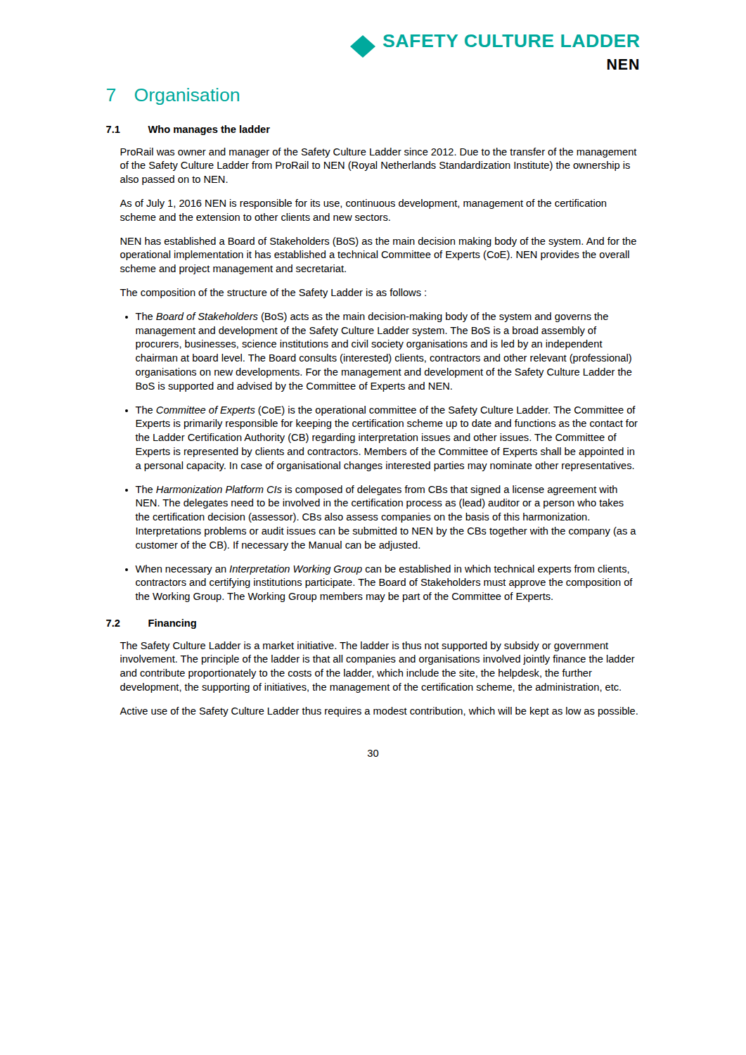SAFETY CULTURE LADDER
NEN
7 Organisation
7.1 Who manages the ladder
ProRail was owner and manager of the Safety Culture Ladder since 2012. Due to the transfer of the management of the Safety Culture Ladder from ProRail to NEN (Royal Netherlands Standardization Institute) the ownership is also passed on to NEN.
As of July 1, 2016 NEN is responsible for its use, continuous development, management of the certification scheme and the extension to other clients and new sectors.
NEN has established a Board of Stakeholders (BoS) as the main decision making body of the system. And for the operational implementation it has established a technical Committee of Experts (CoE). NEN provides the overall scheme and project management and secretariat.
The composition of the structure of the Safety Ladder is as follows :
The Board of Stakeholders (BoS) acts as the main decision-making body of the system and governs the management and development of the Safety Culture Ladder system. The BoS is a broad assembly of procurers, businesses, science institutions and civil society organisations and is led by an independent chairman at board level. The Board consults (interested) clients, contractors and other relevant (professional) organisations on new developments. For the management and development of the Safety Culture Ladder the BoS is supported and advised by the Committee of Experts and NEN.
The Committee of Experts (CoE) is the operational committee of the Safety Culture Ladder. The Committee of Experts is primarily responsible for keeping the certification scheme up to date and functions as the contact for the Ladder Certification Authority (CB) regarding interpretation issues and other issues. The Committee of Experts is represented by clients and contractors. Members of the Committee of Experts shall be appointed in a personal capacity. In case of organisational changes interested parties may nominate other representatives.
The Harmonization Platform CIs is composed of delegates from CBs that signed a license agreement with NEN. The delegates need to be involved in the certification process as (lead) auditor or a person who takes the certification decision (assessor). CBs also assess companies on the basis of this harmonization. Interpretations problems or audit issues can be submitted to NEN by the CBs together with the company (as a customer of the CB). If necessary the Manual can be adjusted.
When necessary an Interpretation Working Group can be established in which technical experts from clients, contractors and certifying institutions participate. The Board of Stakeholders must approve the composition of the Working Group. The Working Group members may be part of the Committee of Experts.
7.2 Financing
The Safety Culture Ladder is a market initiative. The ladder is thus not supported by subsidy or government involvement. The principle of the ladder is that all companies and organisations involved jointly finance the ladder and contribute proportionately to the costs of the ladder, which include the site, the helpdesk, the further development, the supporting of initiatives, the management of the certification scheme, the administration, etc.
Active use of the Safety Culture Ladder thus requires a modest contribution, which will be kept as low as possible.
30